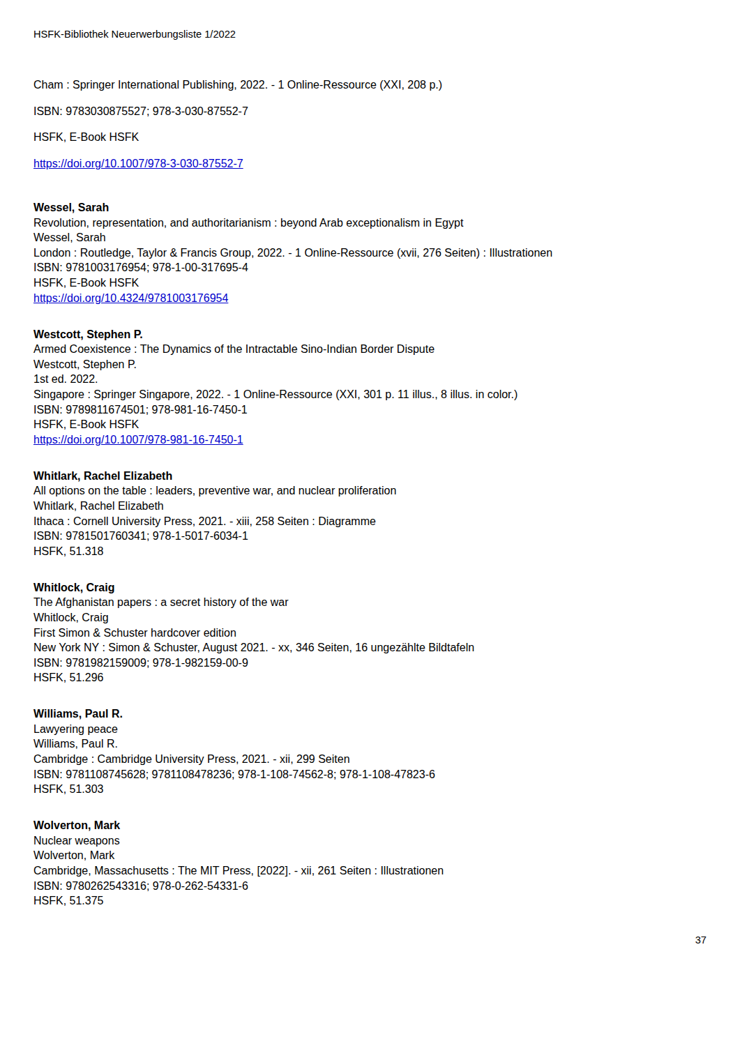HSFK-Bibliothek Neuerwerbungsliste 1/2022
Cham : Springer International Publishing, 2022. - 1 Online-Ressource (XXI, 208 p.)
ISBN: 9783030875527; 978-3-030-87552-7
HSFK, E-Book HSFK
https://doi.org/10.1007/978-3-030-87552-7
Wessel, Sarah
Revolution, representation, and authoritarianism : beyond Arab exceptionalism in Egypt
Wessel, Sarah
London : Routledge, Taylor & Francis Group, 2022. - 1 Online-Ressource (xvii, 276 Seiten) : Illustrationen
ISBN: 9781003176954; 978-1-00-317695-4
HSFK, E-Book HSFK
https://doi.org/10.4324/9781003176954
Westcott, Stephen P.
Armed Coexistence : The Dynamics of the Intractable Sino-Indian Border Dispute
Westcott, Stephen P.
1st ed. 2022.
Singapore : Springer Singapore, 2022. - 1 Online-Ressource (XXI, 301 p. 11 illus., 8 illus. in color.)
ISBN: 9789811674501; 978-981-16-7450-1
HSFK, E-Book HSFK
https://doi.org/10.1007/978-981-16-7450-1
Whitlark, Rachel Elizabeth
All options on the table : leaders, preventive war, and nuclear proliferation
Whitlark, Rachel Elizabeth
Ithaca : Cornell University Press, 2021. - xiii, 258 Seiten : Diagramme
ISBN: 9781501760341; 978-1-5017-6034-1
HSFK, 51.318
Whitlock, Craig
The Afghanistan papers : a secret history of the war
Whitlock, Craig
First Simon & Schuster hardcover edition
New York NY : Simon & Schuster, August 2021. - xx, 346 Seiten, 16 ungezählte Bildtafeln
ISBN: 9781982159009; 978-1-982159-00-9
HSFK, 51.296
Williams, Paul R.
Lawyering peace
Williams, Paul R.
Cambridge : Cambridge University Press, 2021. - xii, 299 Seiten
ISBN: 9781108745628; 9781108478236; 978-1-108-74562-8; 978-1-108-47823-6
HSFK, 51.303
Wolverton, Mark
Nuclear weapons
Wolverton, Mark
Cambridge, Massachusetts : The MIT Press, [2022]. - xii, 261 Seiten : Illustrationen
ISBN: 9780262543316; 978-0-262-54331-6
HSFK, 51.375
37